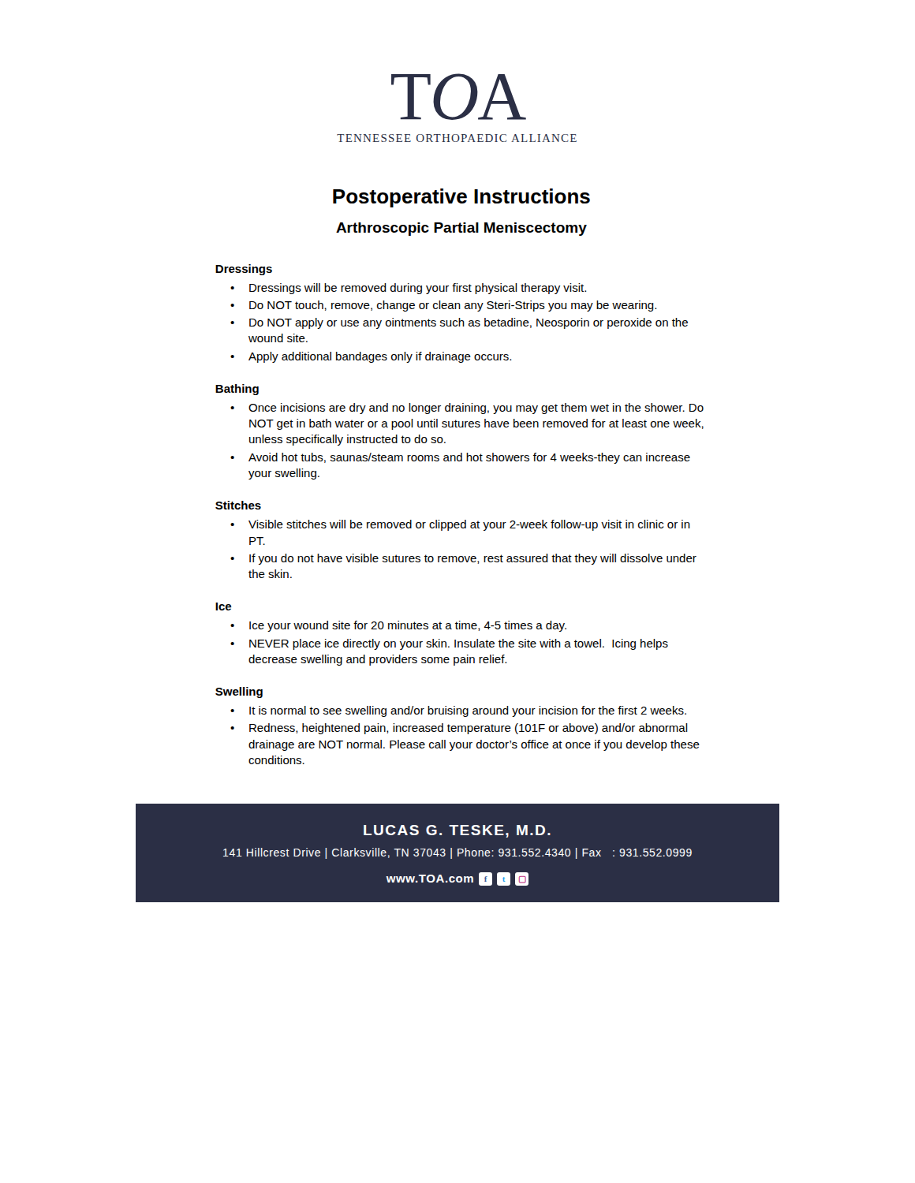TOA
TENNESSEE ORTHOPAEDIC ALLIANCE
Postoperative Instructions
Arthroscopic Partial Meniscectomy
Dressings
Dressings will be removed during your first physical therapy visit.
Do NOT touch, remove, change or clean any Steri-Strips you may be wearing.
Do NOT apply or use any ointments such as betadine, Neosporin or peroxide on the wound site.
Apply additional bandages only if drainage occurs.
Bathing
Once incisions are dry and no longer draining, you may get them wet in the shower. Do NOT get in bath water or a pool until sutures have been removed for at least one week, unless specifically instructed to do so.
Avoid hot tubs, saunas/steam rooms and hot showers for 4 weeks-they can increase your swelling.
Stitches
Visible stitches will be removed or clipped at your 2-week follow-up visit in clinic or in PT.
If you do not have visible sutures to remove, rest assured that they will dissolve under the skin.
Ice
Ice your wound site for 20 minutes at a time, 4-5 times a day.
NEVER place ice directly on your skin. Insulate the site with a towel. Icing helps decrease swelling and providers some pain relief.
Swelling
It is normal to see swelling and/or bruising around your incision for the first 2 weeks.
Redness, heightened pain, increased temperature (101F or above) and/or abnormal drainage are NOT normal. Please call your doctor’s office at once if you develop these conditions.
LUCAS G. TESKE, M.D.
141 Hillcrest Drive | Clarksville, TN 37043 | Phone: 931.552.4340 | Fax : 931.552.0999
www.TOA.com f t ▢